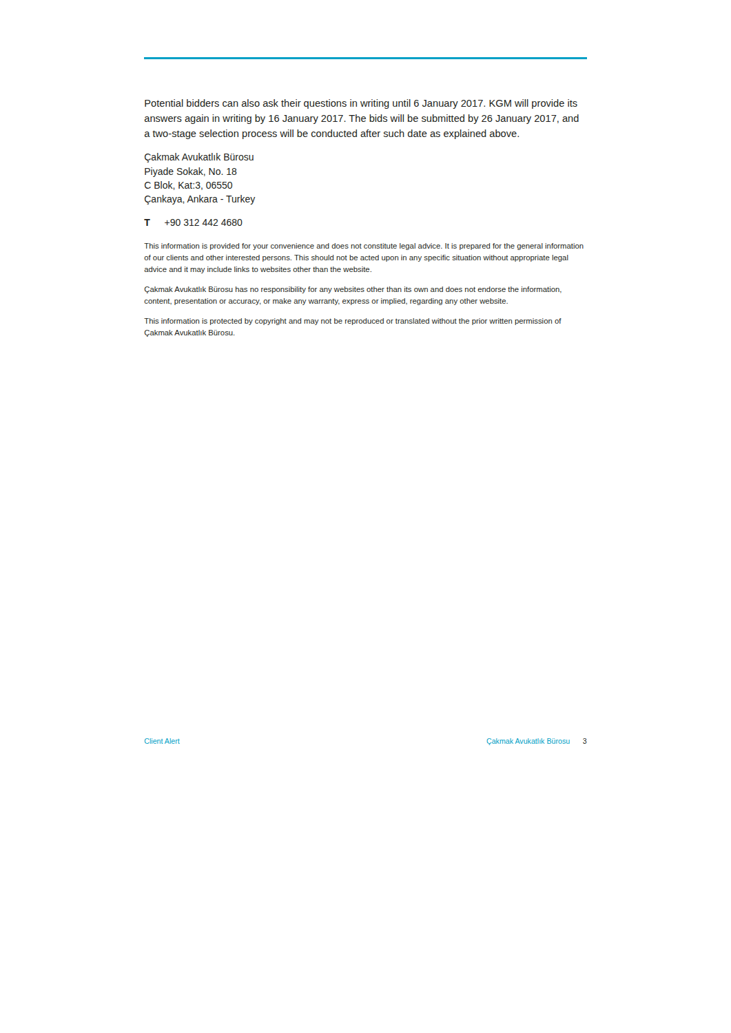Potential bidders can also ask their questions in writing until 6 January 2017. KGM will provide its answers again in writing by 16 January 2017. The bids will be submitted by 26 January 2017, and a two-stage selection process will be conducted after such date as explained above.
Çakmak Avukatlık Bürosu
Piyade Sokak, No. 18
C Blok, Kat:3, 06550
Çankaya, Ankara - Turkey
T+90 312 442 4680
This information is provided for your convenience and does not constitute legal advice. It is prepared for the general information of our clients and other interested persons. This should not be acted upon in any specific situation without appropriate legal advice and it may include links to websites other than the website.
Çakmak Avukatlık Bürosu has no responsibility for any websites other than its own and does not endorse the information, content, presentation or accuracy, or make any warranty, express or implied, regarding any other website.
This information is protected by copyright and may not be reproduced or translated without the prior written permission of Çakmak Avukatlık Bürosu.
Client Alert
Çakmak Avukatlık Bürosu3